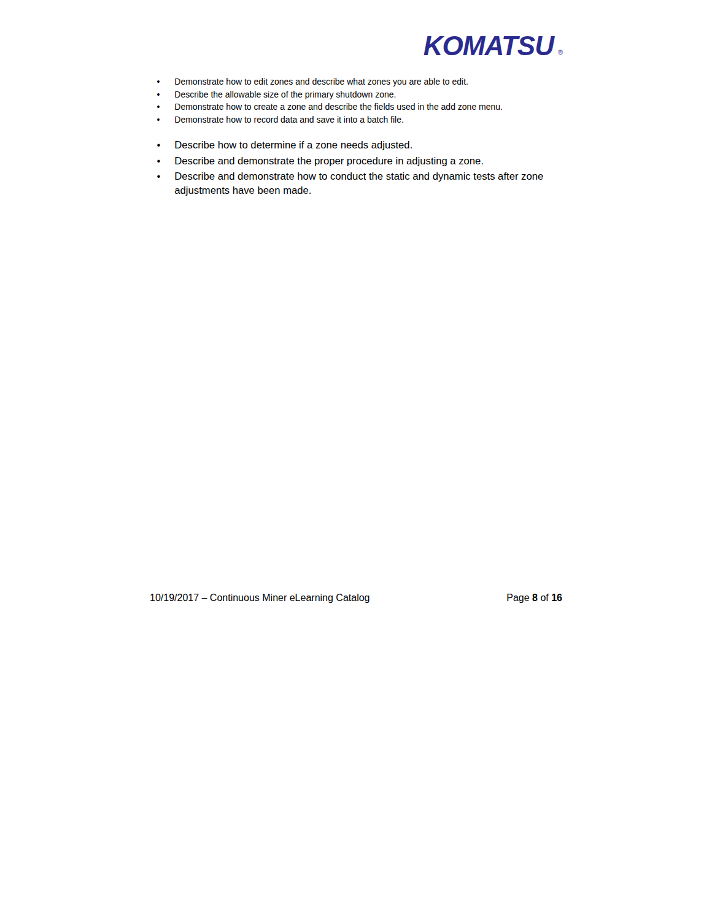KOMATSU®
Demonstrate how to edit zones and describe what zones you are able to edit.
Describe the allowable size of the primary shutdown zone.
Demonstrate how to create a zone and describe the fields used in the add zone menu.
Demonstrate how to record data and save it into a batch file.
Describe how to determine if a zone needs adjusted.
Describe and demonstrate the proper procedure in adjusting a zone.
Describe and demonstrate how to conduct the static and dynamic tests after zone adjustments have been made.
10/19/2017 – Continuous Miner eLearning Catalog
Page 8 of 16